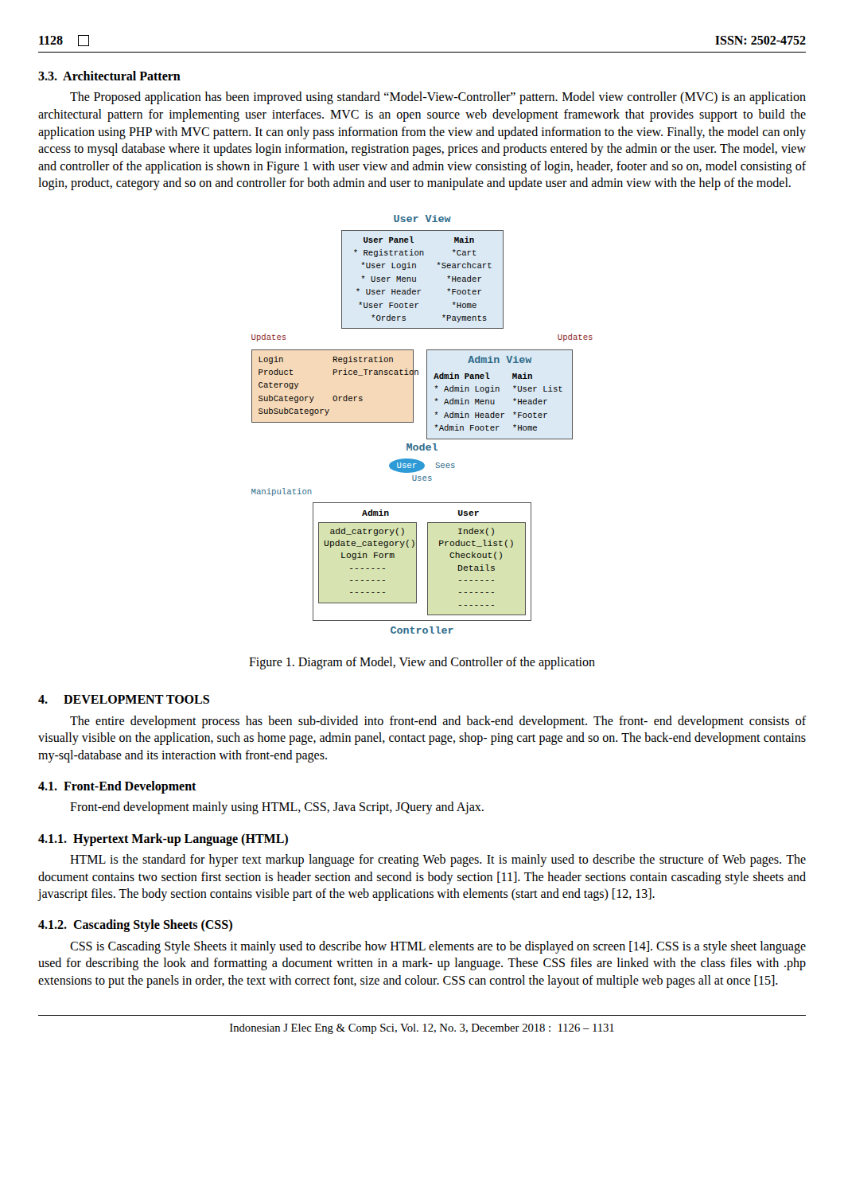1128
ISSN: 2502-4752
3.3. Architectural Pattern
The Proposed application has been improved using standard “Model-View-Controller” pattern. Model view controller (MVC) is an application architectural pattern for implementing user interfaces. MVC is an open source web development framework that provides support to build the application using PHP with MVC pattern. It can only pass information from the view and updated information to the view. Finally, the model can only access to mysql database where it updates login information, registration pages, prices and products entered by the admin or the user. The model, view and controller of the application is shown in Figure 1 with user view and admin view consisting of login, header, footer and so on, model consisting of login, product, category and so on and controller for both admin and user to manipulate and update user and admin view with the help of the model.
User View
| User Panel | Main |
| * Registration | *Cart |
| *User Login | *Searchcart |
| * User Menu | *Header |
| * User Header | *Footer |
| *User Footer | *Home |
| *Orders | *Payments |
Updates Updates
| Login | Registration |
| Product | Price_Transcation |
| Caterogy | |
| SubCategory | Orders |
| SubSubCategory | |
Admin View
| Admin Panel | Main |
| * Admin Login | *User List |
| * Admin Menu | *Header |
| * Admin Header | *Footer |
| *Admin Footer | *Home |
Model
User Sees
Uses
Manipulation
Admin User
add_catrgory()
Update_category()
Login Form
-------
-------
-------
Index()
Product_list()
Checkout()
Details
-------
-------
-------
Controller
Figure 1. Diagram of Model, View and Controller of the application
4. DEVELOPMENT TOOLS
The entire development process has been sub-divided into front-end and back-end development. The front- end development consists of visually visible on the application, such as home page, admin panel, contact page, shop- ping cart page and so on. The back-end development contains my-sql-database and its interaction with front-end pages.
4.1. Front-End Development
Front-end development mainly using HTML, CSS, Java Script, JQuery and Ajax.
4.1.1. Hypertext Mark-up Language (HTML)
HTML is the standard for hyper text markup language for creating Web pages. It is mainly used to describe the structure of Web pages. The document contains two section first section is header section and second is body section [11]. The header sections contain cascading style sheets and javascript files. The body section contains visible part of the web applications with elements (start and end tags) [12, 13].
4.1.2. Cascading Style Sheets (CSS)
CSS is Cascading Style Sheets it mainly used to describe how HTML elements are to be displayed on screen [14]. CSS is a style sheet language used for describing the look and formatting a document written in a mark- up language. These CSS files are linked with the class files with .php extensions to put the panels in order, the text with correct font, size and colour. CSS can control the layout of multiple web pages all at once [15].
Indonesian J Elec Eng & Comp Sci, Vol. 12, No. 3, December 2018 : 1126 – 1131